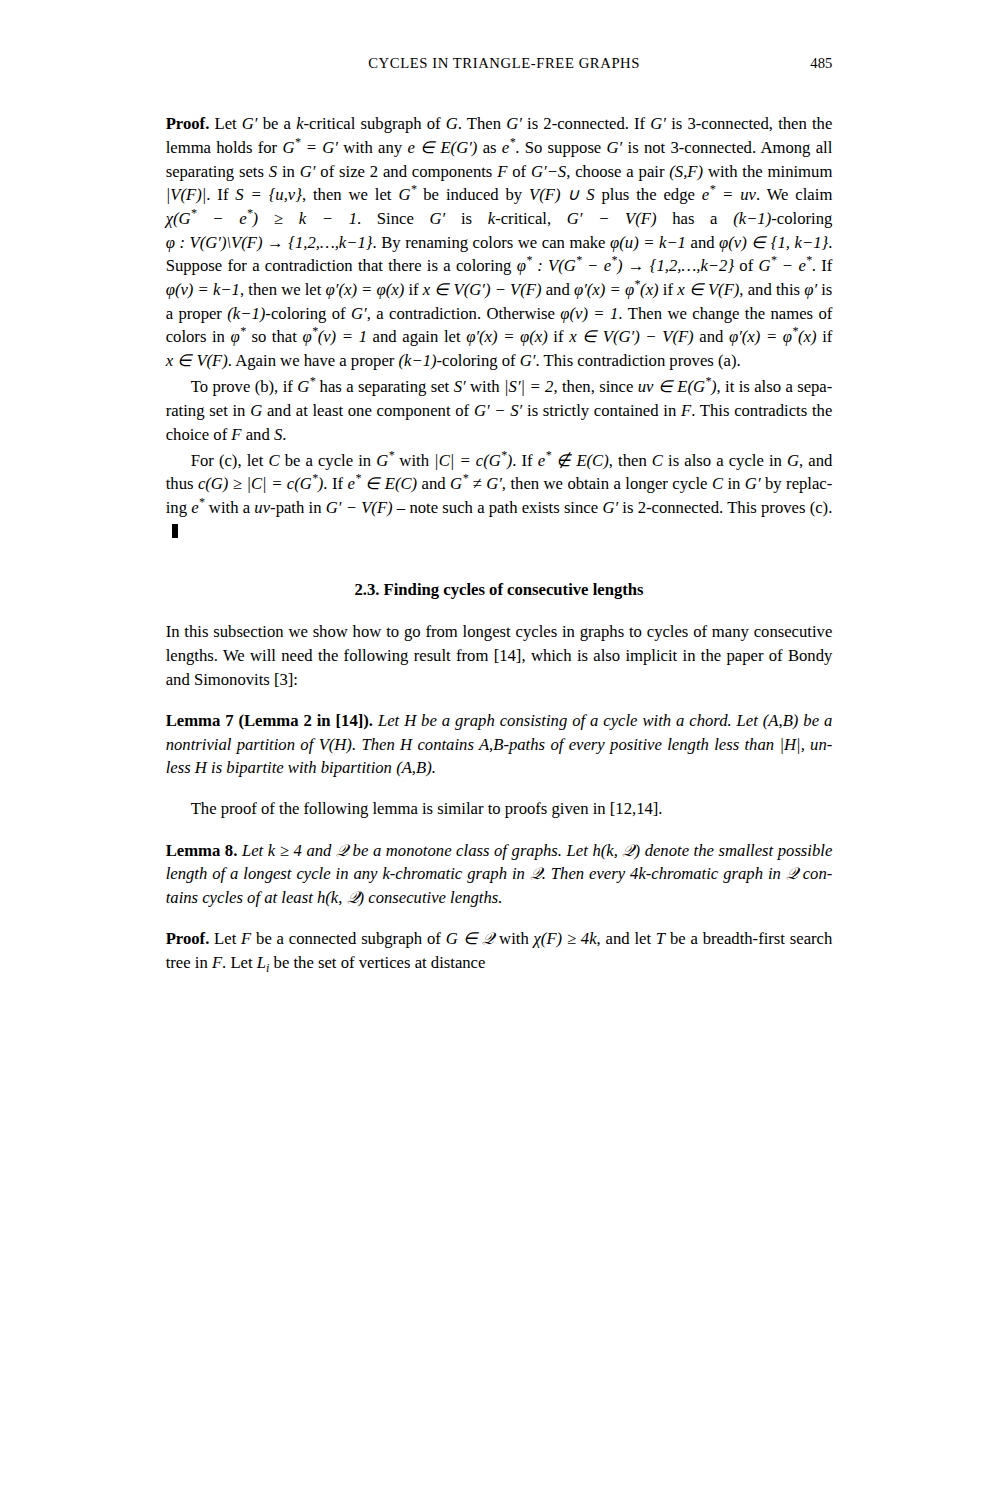CYCLES IN TRIANGLE-FREE GRAPHS 485
Proof. Let G′ be a k-critical subgraph of G. Then G′ is 2-connected. If G′ is 3-connected, then the lemma holds for G* = G′ with any e ∈ E(G′) as e*. So suppose G′ is not 3-connected. Among all separating sets S in G′ of size 2 and components F of G′−S, choose a pair (S,F) with the minimum |V(F)|. If S = {u,v}, then we let G* be induced by V(F) ∪ S plus the edge e* = uv. We claim χ(G* − e*) ≥ k − 1. Since G′ is k-critical, G′ − V(F) has a (k−1)-coloring φ : V(G′)\V(F) → {1,2,…,k−1}. By renaming colors we can make φ(u) = k−1 and φ(v) ∈ {1, k−1}. Suppose for a contradiction that there is a coloring φ* : V(G* − e*) → {1,2,…,k−2} of G* − e*. If φ(v) = k−1, then we let φ′(x) = φ(x) if x ∈ V(G′) − V(F) and φ′(x) = φ*(x) if x ∈ V(F), and this φ′ is a proper (k−1)-coloring of G′, a contradiction. Otherwise φ(v) = 1. Then we change the names of colors in φ* so that φ*(v) = 1 and again let φ′(x) = φ(x) if x ∈ V(G′) − V(F) and φ′(x) = φ*(x) if x ∈ V(F). Again we have a proper (k−1)-coloring of G′. This contradiction proves (a).
To prove (b), if G* has a separating set S′ with |S′| = 2, then, since uv ∈ E(G*), it is also a separating set in G and at least one component of G′ − S′ is strictly contained in F. This contradicts the choice of F and S.
For (c), let C be a cycle in G* with |C| = c(G*). If e* ∉ E(C), then C is also a cycle in G, and thus c(G) ≥ |C| = c(G*). If e* ∈ E(C) and G* ≠ G′, then we obtain a longer cycle C in G′ by replacing e* with a uv-path in G′ − V(F) – note such a path exists since G′ is 2-connected. This proves (c).
2.3. Finding cycles of consecutive lengths
In this subsection we show how to go from longest cycles in graphs to cycles of many consecutive lengths. We will need the following result from [14], which is also implicit in the paper of Bondy and Simonovits [3]:
Lemma 7 (Lemma 2 in [14]). Let H be a graph consisting of a cycle with a chord. Let (A,B) be a nontrivial partition of V(H). Then H contains A,B-paths of every positive length less than |H|, unless H is bipartite with bipartition (A,B).
The proof of the following lemma is similar to proofs given in [12,14].
Lemma 8. Let k ≥ 4 and 𝒬 be a monotone class of graphs. Let h(k, 𝒬) denote the smallest possible length of a longest cycle in any k-chromatic graph in 𝒬. Then every 4k-chromatic graph in 𝒬 contains cycles of at least h(k, 𝒬) consecutive lengths.
Proof. Let F be a connected subgraph of G ∈ 𝒬 with χ(F) ≥ 4k, and let T be a breadth-first search tree in F. Let Li be the set of vertices at distance